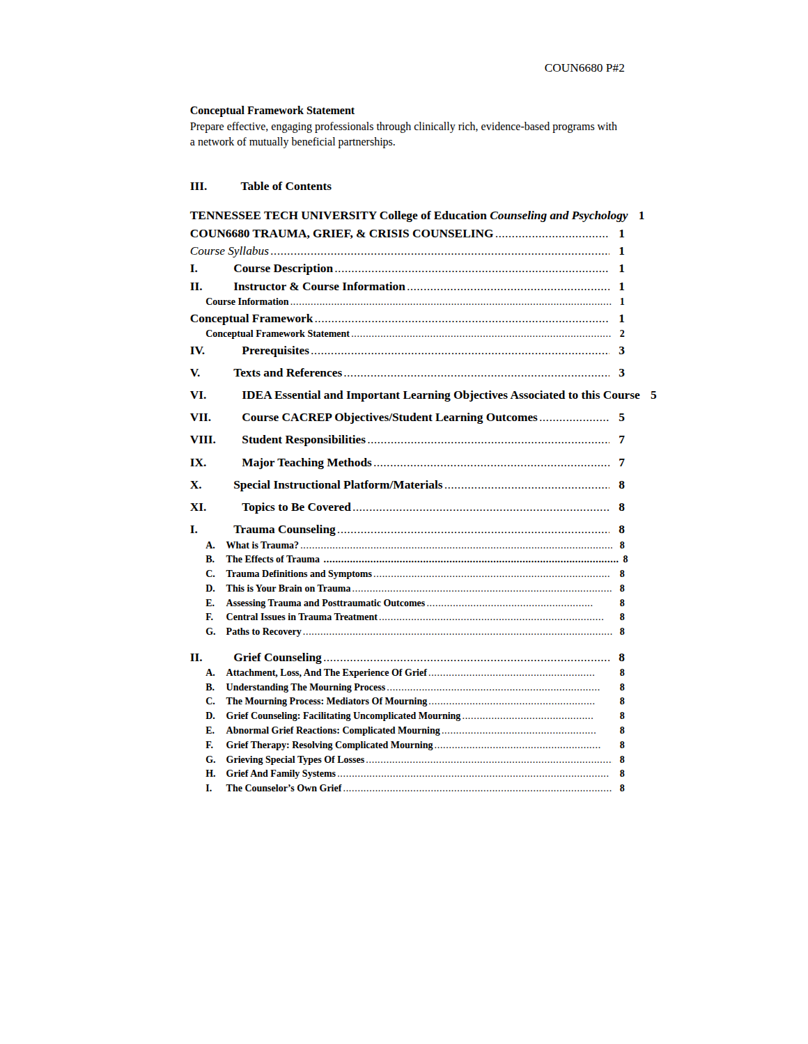COUN6680 P#2
Conceptual Framework Statement
Prepare effective, engaging professionals through clinically rich, evidence-based programs with a network of mutually beneficial partnerships.
III. Table of Contents
TENNESSEE TECH UNIVERSITY College of Education Counseling and Psychology ........ 1
COUN6680 TRAUMA, GRIEF, & CRISIS COUNSELING ....................................................... 1
Course Syllabus ................................................................................................................................. 1
I. Course Description ......................................................................................................... 1
II. Instructor & Course Information ..................................................................................... 1
Course Information ......................................................................................................................... 1
Conceptual Framework ......................................................................................................... 1
Conceptual Framework Statement ......................................................................................... 2
IV. Prerequisites ................................................................................................................. 3
V. Texts and References ..................................................................................................... 3
VI. IDEA Essential and Important Learning Objectives Associated to this Course ......... 5
VII. Course CACREP Objectives/Student Learning Outcomes ............................................ 5
VIII. Student Responsibilities ..................................................................................................... 7
IX. Major Teaching Methods ................................................................................................. 7
X. Special Instructional Platform/Materials ............................................................................. 8
XI. Topics to Be Covered ..................................................................................................... 8
I. Trauma Counseling ......................................................................................................... 8
A. What is Trauma? ............................................................................................................. 8
B. The Effects of Trauma ..................................................................................................... 8
C. Trauma Definitions and Symptoms ................................................................................. 8
D. This is Your Brain on Trauma ......................................................................................... 8
E. Assessing Trauma and Posttraumatic Outcomes ......................................................... 8
F. Central Issues in Trauma Treatment ............................................................................. 8
G. Paths to Recovery ............................................................................................................. 8
II. Grief Counseling ............................................................................................................. 8
A. Attachment, Loss, And The Experience Of Grief ......................................................... 8
B. Understanding The Mourning Process ......................................................................... 8
C. The Mourning Process: Mediators Of Mourning ......................................................... 8
D. Grief Counseling: Facilitating Uncomplicated Mourning ............................................. 8
E. Abnormal Grief Reactions: Complicated Mourning ..................................................... 8
F. Grief Therapy: Resolving Complicated Mourning ......................................................... 8
G. Grieving Special Types Of Losses ..................................................................................... 8
H. Grief And Family Systems ............................................................................................. 8
I. The Counselor’s Own Grief ............................................................................................. 8